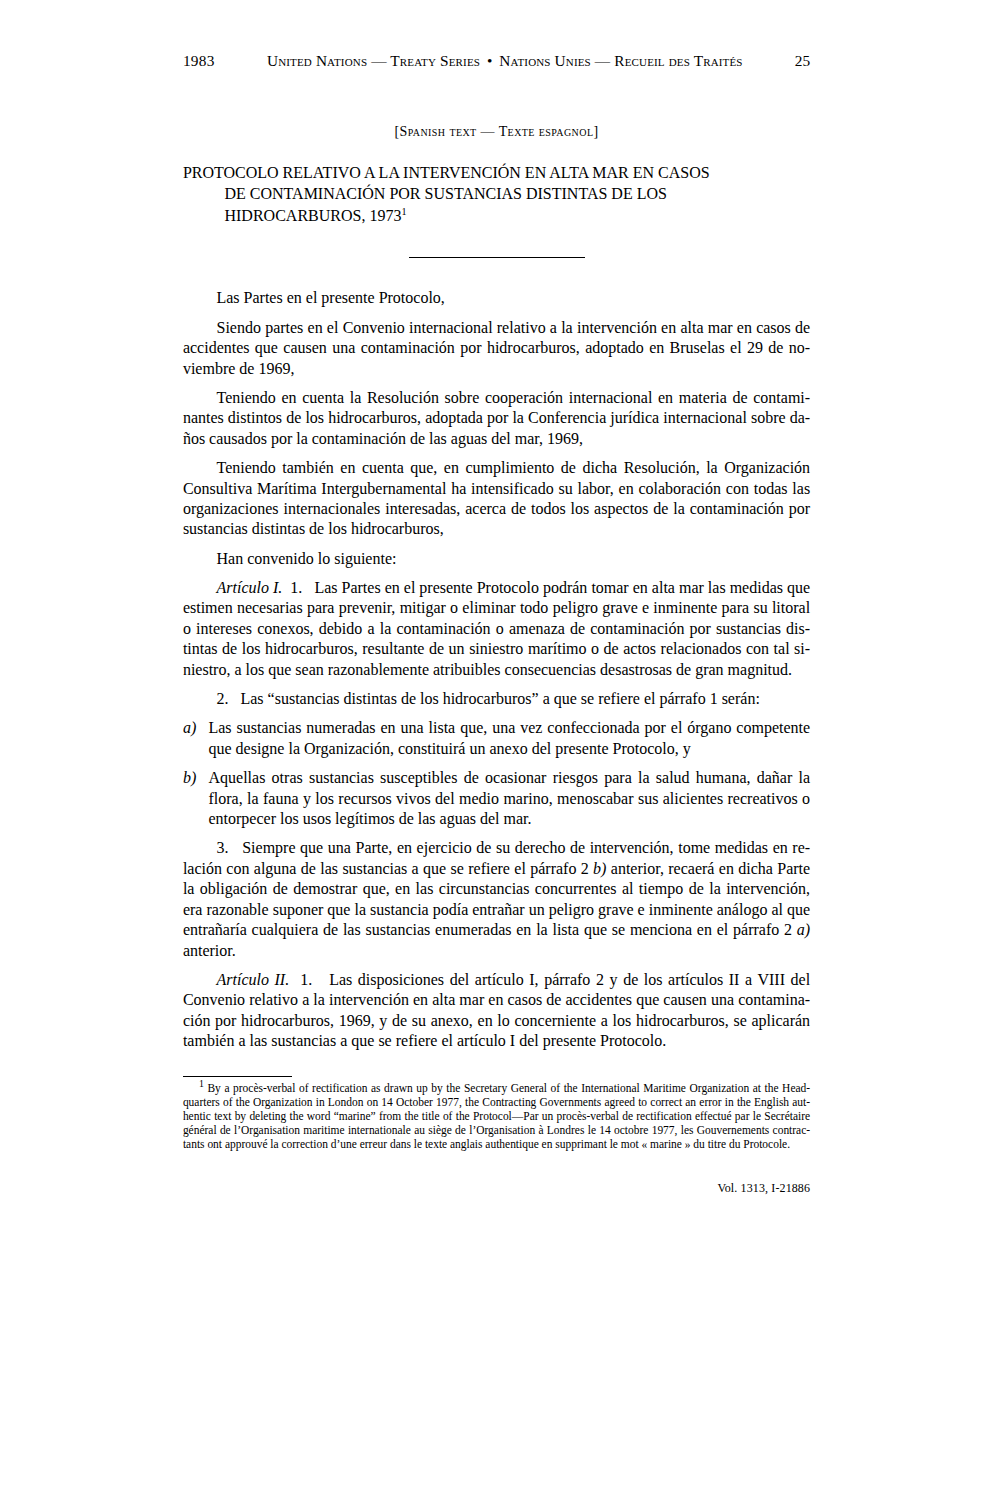1983 United Nations — Treaty Series•Nations Unies — Recueil des Traités 25
[Spanish text — Texte espagnol]
PROTOCOLO RELATIVO A LA INTERVENCIÓN EN ALTA MAR EN CASOS DE CONTAMINACIÓN POR SUSTANCIAS DISTINTAS DE LOS HIDROCARBUROS, 19731
Las Partes en el presente Protocolo,
Siendo partes en el Convenio internacional relativo a la intervención en alta mar en casos de accidentes que causen una contaminación por hidrocarburos, adoptado en Bruselas el 29 de noviembre de 1969,
Teniendo en cuenta la Resolución sobre cooperación internacional en materia de contaminantes distintos de los hidrocarburos, adoptada por la Conferencia jurídica internacional sobre daños causados por la contaminación de las aguas del mar, 1969,
Teniendo también en cuenta que, en cumplimiento de dicha Resolución, la Organización Consultiva Marítima Intergubernamental ha intensificado su labor, en colaboración con todas las organizaciones internacionales interesadas, acerca de todos los aspectos de la contaminación por sustancias distintas de los hidrocarburos,
Han convenido lo siguiente:
Artículo I. 1. Las Partes en el presente Protocolo podrán tomar en alta mar las medidas que estimen necesarias para prevenir, mitigar o eliminar todo peligro grave e inminente para su litoral o intereses conexos, debido a la contaminación o amenaza de contaminación por sustancias distintas de los hidrocarburos, resultante de un siniestro marítimo o de actos relacionados con tal siniestro, a los que sean razonablemente atribuibles consecuencias desastrosas de gran magnitud.
2. Las “sustancias distintas de los hidrocarburos” a que se refiere el párrafo 1 serán:
a) Las sustancias numeradas en una lista que, una vez confeccionada por el órgano competente que designe la Organización, constituirá un anexo del presente Protocolo, y
b) Aquellas otras sustancias susceptibles de ocasionar riesgos para la salud humana, dañar la flora, la fauna y los recursos vivos del medio marino, menoscabar sus alicientes recreativos o entorpecer los usos legítimos de las aguas del mar.
3. Siempre que una Parte, en ejercicio de su derecho de intervención, tome medidas en relación con alguna de las sustancias a que se refiere el párrafo 2 b) anterior, recaerá en dicha Parte la obligación de demostrar que, en las circunstancias concurrentes al tiempo de la intervención, era razonable suponer que la sustancia podía entrañar un peligro grave e inminente análogo al que entrañaría cualquiera de las sustancias enumeradas en la lista que se menciona en el párrafo 2 a) anterior.
Artículo II. 1. Las disposiciones del artículo I, párrafo 2 y de los artículos II a VIII del Convenio relativo a la intervención en alta mar en casos de accidentes que causen una contaminación por hidrocarburos, 1969, y de su anexo, en lo concerniente a los hidrocarburos, se aplicarán también a las sustancias a que se refiere el artículo I del presente Protocolo.
1 By a procès-verbal of rectification as drawn up by the Secretary General of the International Maritime Organization at the Headquarters of the Organization in London on 14 October 1977, the Contracting Governments agreed to correct an error in the English authentic text by deleting the word “marine” from the title of the Protocol—Par un procès-verbal de rectification effectué par le Secrétaire général de l’Organisation maritime internationale au siège de l’Organisation à Londres le 14 octobre 1977, les Gouvernements contractants ont approuvé la correction d’une erreur dans le texte anglais authentique en supprimant le mot « marine » du titre du Protocole.
Vol. 1313, I-21886